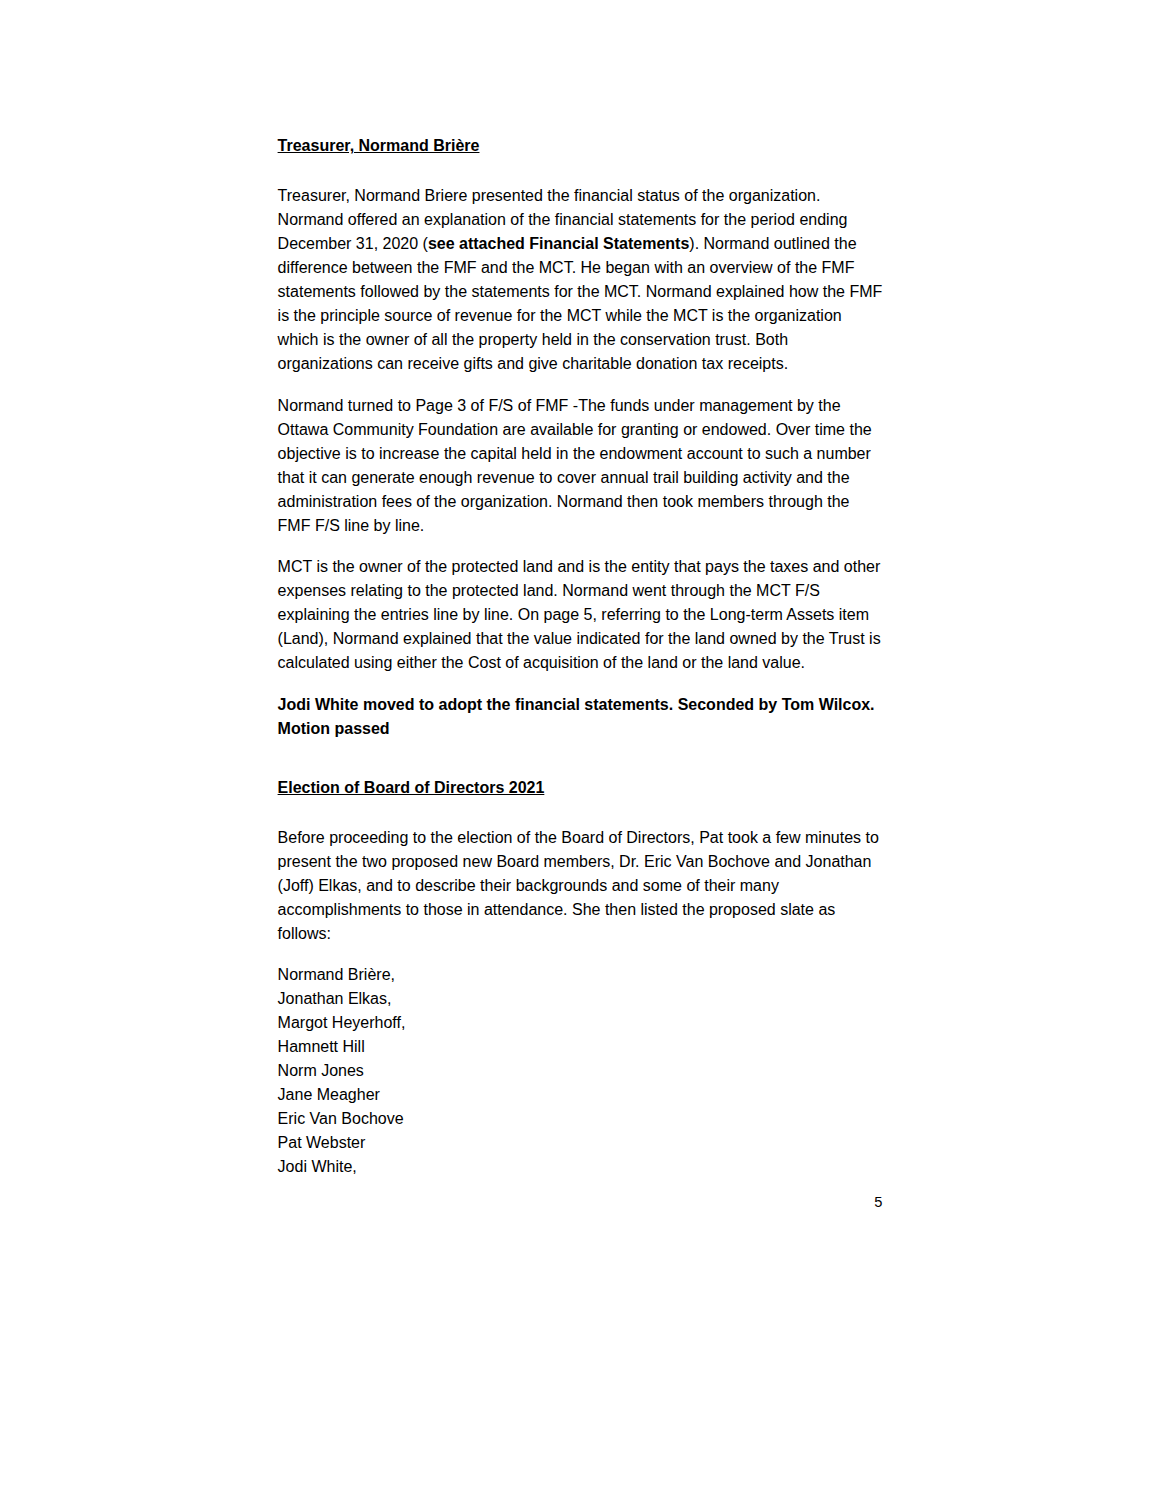Treasurer, Normand Brière
Treasurer, Normand Briere presented the financial status of the organization. Normand offered an explanation of the financial statements for the period ending December 31, 2020 (see attached Financial Statements). Normand outlined the difference between the FMF and the MCT. He began with an overview of the FMF statements followed by the statements for the MCT. Normand explained how the FMF is the principle source of revenue for the MCT while the MCT is the organization which is the owner of all the property held in the conservation trust. Both organizations can receive gifts and give charitable donation tax receipts.
Normand turned to Page 3 of F/S of FMF -The funds under management by the Ottawa Community Foundation are available for granting or endowed. Over time the objective is to increase the capital held in the endowment account to such a number that it can generate enough revenue to cover annual trail building activity and the administration fees of the organization. Normand then took members through the FMF F/S line by line.
MCT is the owner of the protected land and is the entity that pays the taxes and other expenses relating to the protected land. Normand went through the MCT F/S explaining the entries line by line. On page 5, referring to the Long-term Assets item (Land), Normand explained that the value indicated for the land owned by the Trust is calculated using either the Cost of acquisition of the land or the land value.
Jodi White moved to adopt the financial statements. Seconded by Tom Wilcox. Motion passed
Election of Board of Directors 2021
Before proceeding to the election of the Board of Directors, Pat took a few minutes to present the two proposed new Board members, Dr. Eric Van Bochove and Jonathan (Joff) Elkas, and to describe their backgrounds and some of their many accomplishments to those in attendance. She then listed the proposed slate as follows:
Normand Brière,
Jonathan Elkas,
Margot Heyerhoff,
Hamnett Hill
Norm Jones
Jane Meagher
Eric Van Bochove
Pat Webster
Jodi White,
5